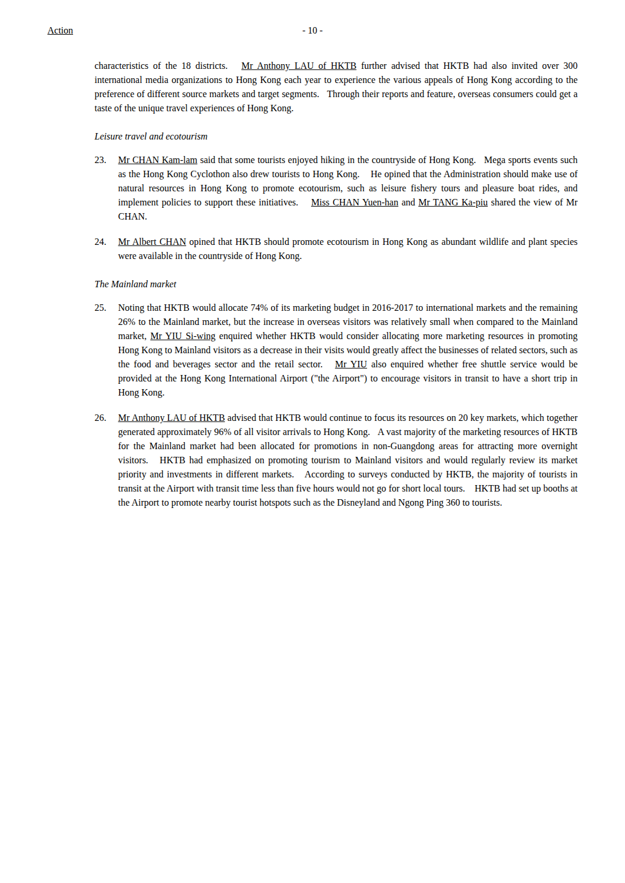Action
- 10 -
characteristics of the 18 districts. Mr Anthony LAU of HKTB further advised that HKTB had also invited over 300 international media organizations to Hong Kong each year to experience the various appeals of Hong Kong according to the preference of different source markets and target segments. Through their reports and feature, overseas consumers could get a taste of the unique travel experiences of Hong Kong.
Leisure travel and ecotourism
23.
Mr CHAN Kam-lam said that some tourists enjoyed hiking in the countryside of Hong Kong. Mega sports events such as the Hong Kong Cyclothon also drew tourists to Hong Kong. He opined that the Administration should make use of natural resources in Hong Kong to promote ecotourism, such as leisure fishery tours and pleasure boat rides, and implement policies to support these initiatives. Miss CHAN Yuen-han and Mr TANG Ka-piu shared the view of Mr CHAN.
24.
Mr Albert CHAN opined that HKTB should promote ecotourism in Hong Kong as abundant wildlife and plant species were available in the countryside of Hong Kong.
The Mainland market
25.
Noting that HKTB would allocate 74% of its marketing budget in 2016-2017 to international markets and the remaining 26% to the Mainland market, but the increase in overseas visitors was relatively small when compared to the Mainland market, Mr YIU Si-wing enquired whether HKTB would consider allocating more marketing resources in promoting Hong Kong to Mainland visitors as a decrease in their visits would greatly affect the businesses of related sectors, such as the food and beverages sector and the retail sector. Mr YIU also enquired whether free shuttle service would be provided at the Hong Kong International Airport ("the Airport") to encourage visitors in transit to have a short trip in Hong Kong.
26.
Mr Anthony LAU of HKTB advised that HKTB would continue to focus its resources on 20 key markets, which together generated approximately 96% of all visitor arrivals to Hong Kong. A vast majority of the marketing resources of HKTB for the Mainland market had been allocated for promotions in non-Guangdong areas for attracting more overnight visitors. HKTB had emphasized on promoting tourism to Mainland visitors and would regularly review its market priority and investments in different markets. According to surveys conducted by HKTB, the majority of tourists in transit at the Airport with transit time less than five hours would not go for short local tours. HKTB had set up booths at the Airport to promote nearby tourist hotspots such as the Disneyland and Ngong Ping 360 to tourists.